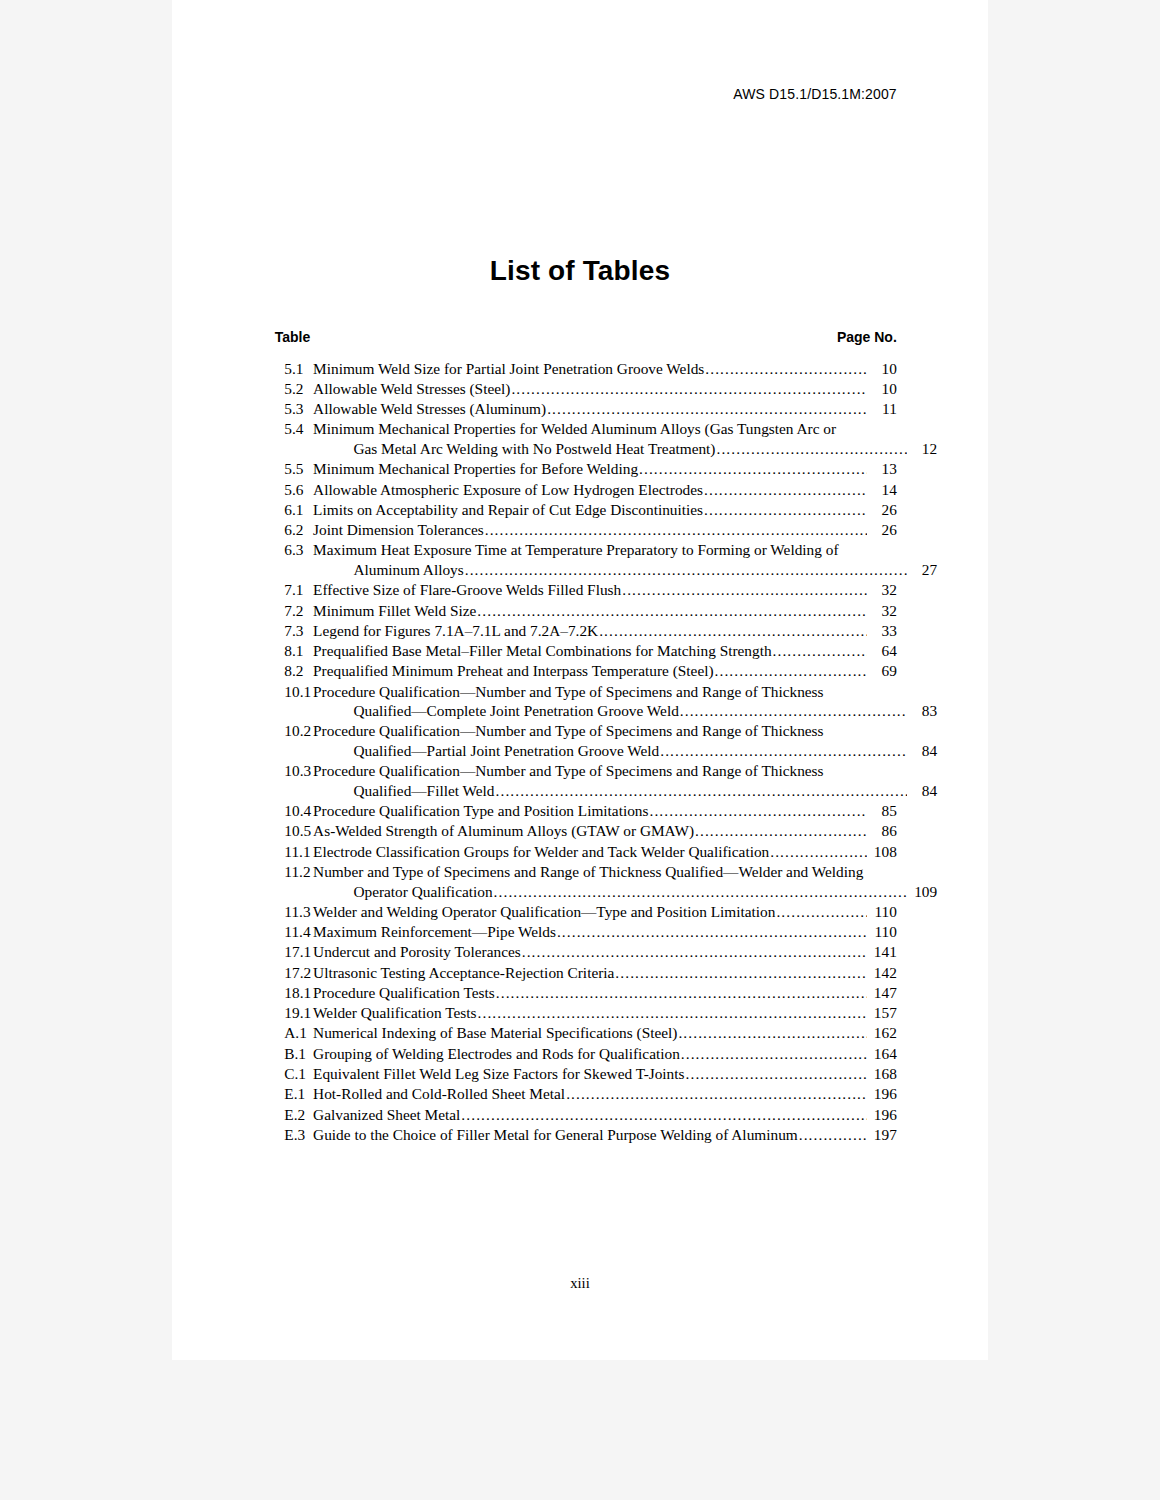AWS D15.1/D15.1M:2007
List of Tables
Table Page No.
5.1 Minimum Weld Size for Partial Joint Penetration Groove Welds ............................................................................................................................................................ 10
5.2 Allowable Weld Stresses (Steel) ............................................................................................................................................................ 10
5.3 Allowable Weld Stresses (Aluminum) ............................................................................................................................................................ 11
5.4 Minimum Mechanical Properties for Welded Aluminum Alloys (Gas Tungsten Arc or Gas Metal Arc Welding with No Postweld Heat Treatment) ............................................................................................................................................................ 12
5.5 Minimum Mechanical Properties for Before Welding ............................................................................................................................................................ 13
5.6 Allowable Atmospheric Exposure of Low Hydrogen Electrodes ............................................................................................................................................................ 14
6.1 Limits on Acceptability and Repair of Cut Edge Discontinuities ............................................................................................................................................................ 26
6.2 Joint Dimension Tolerances ............................................................................................................................................................ 26
6.3 Maximum Heat Exposure Time at Temperature Preparatory to Forming or Welding of Aluminum Alloys ............................................................................................................................................................ 27
7.1 Effective Size of Flare-Groove Welds Filled Flush ............................................................................................................................................................ 32
7.2 Minimum Fillet Weld Size ............................................................................................................................................................ 32
7.3 Legend for Figures 7.1A–7.1L and 7.2A–7.2K ............................................................................................................................................................ 33
8.1 Prequalified Base Metal–Filler Metal Combinations for Matching Strength ............................................................................................................................................................ 64
8.2 Prequalified Minimum Preheat and Interpass Temperature (Steel) ............................................................................................................................................................ 69
10.1 Procedure Qualification—Number and Type of Specimens and Range of Thickness Qualified—Complete Joint Penetration Groove Weld ............................................................................................................................................................ 83
10.2 Procedure Qualification—Number and Type of Specimens and Range of Thickness Qualified—Partial Joint Penetration Groove Weld ............................................................................................................................................................ 84
10.3 Procedure Qualification—Number and Type of Specimens and Range of Thickness Qualified—Fillet Weld ............................................................................................................................................................ 84
10.4 Procedure Qualification Type and Position Limitations ............................................................................................................................................................ 85
10.5 As-Welded Strength of Aluminum Alloys (GTAW or GMAW) ............................................................................................................................................................ 86
11.1 Electrode Classification Groups for Welder and Tack Welder Qualification ............................................................................................................................................................ 108
11.2 Number and Type of Specimens and Range of Thickness Qualified—Welder and Welding Operator Qualification ............................................................................................................................................................ 109
11.3 Welder and Welding Operator Qualification—Type and Position Limitation ............................................................................................................................................................ 110
11.4 Maximum Reinforcement—Pipe Welds ............................................................................................................................................................ 110
17.1 Undercut and Porosity Tolerances ............................................................................................................................................................ 141
17.2 Ultrasonic Testing Acceptance-Rejection Criteria ............................................................................................................................................................ 142
18.1 Procedure Qualification Tests ............................................................................................................................................................ 147
19.1 Welder Qualification Tests ............................................................................................................................................................ 157
A.1 Numerical Indexing of Base Material Specifications (Steel) ............................................................................................................................................................ 162
B.1 Grouping of Welding Electrodes and Rods for Qualification ............................................................................................................................................................ 164
C.1 Equivalent Fillet Weld Leg Size Factors for Skewed T-Joints ............................................................................................................................................................ 168
E.1 Hot-Rolled and Cold-Rolled Sheet Metal ............................................................................................................................................................ 196
E.2 Galvanized Sheet Metal ............................................................................................................................................................ 196
E.3 Guide to the Choice of Filler Metal for General Purpose Welding of Aluminum ............................................................................................................................................................ 197
xiii